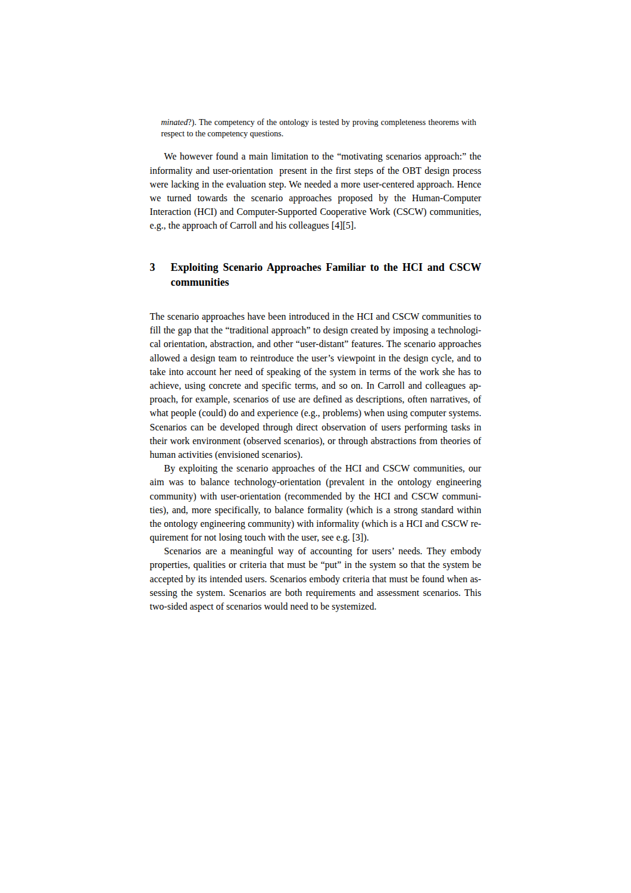minated?). The competency of the ontology is tested by proving completeness theorems with respect to the competency questions.
We however found a main limitation to the “motivating scenarios approach:” the informality and user-orientation present in the first steps of the OBT design process were lacking in the evaluation step. We needed a more user-centered approach. Hence we turned towards the scenario approaches proposed by the Human-Computer Interaction (HCI) and Computer-Supported Cooperative Work (CSCW) communities, e.g., the approach of Carroll and his colleagues [4][5].
3 Exploiting Scenario Approaches Familiar to the HCI and CSCW communities
The scenario approaches have been introduced in the HCI and CSCW communities to fill the gap that the “traditional approach” to design created by imposing a technological orientation, abstraction, and other “user-distant” features. The scenario approaches allowed a design team to reintroduce the user’s viewpoint in the design cycle, and to take into account her need of speaking of the system in terms of the work she has to achieve, using concrete and specific terms, and so on. In Carroll and colleagues approach, for example, scenarios of use are defined as descriptions, often narratives, of what people (could) do and experience (e.g., problems) when using computer systems. Scenarios can be developed through direct observation of users performing tasks in their work environment (observed scenarios), or through abstractions from theories of human activities (envisioned scenarios).
By exploiting the scenario approaches of the HCI and CSCW communities, our aim was to balance technology-orientation (prevalent in the ontology engineering community) with user-orientation (recommended by the HCI and CSCW communities), and, more specifically, to balance formality (which is a strong standard within the ontology engineering community) with informality (which is a HCI and CSCW requirement for not losing touch with the user, see e.g. [3]).
Scenarios are a meaningful way of accounting for users’ needs. They embody properties, qualities or criteria that must be “put” in the system so that the system be accepted by its intended users. Scenarios embody criteria that must be found when assessing the system. Scenarios are both requirements and assessment scenarios. This two-sided aspect of scenarios would need to be systemized.